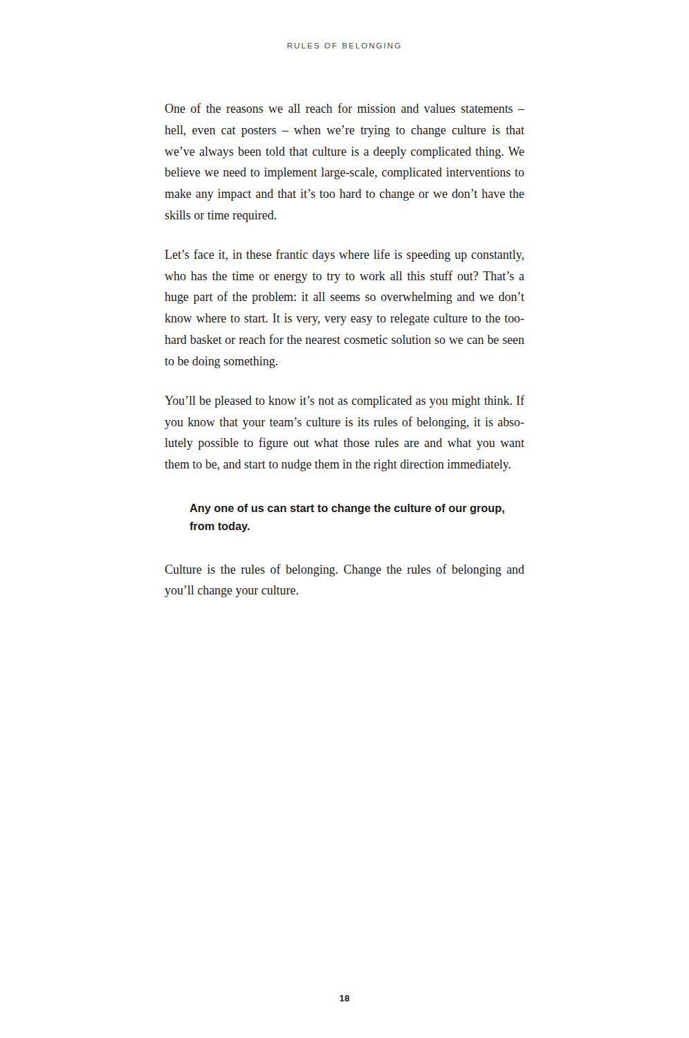Rules of Belonging
One of the reasons we all reach for mission and values statements – hell, even cat posters – when we’re trying to change culture is that we’ve always been told that culture is a deeply complicated thing. We believe we need to implement large-scale, complicated interventions to make any impact and that it’s too hard to change or we don’t have the skills or time required.
Let’s face it, in these frantic days where life is speeding up constantly, who has the time or energy to try to work all this stuff out? That’s a huge part of the problem: it all seems so overwhelming and we don’t know where to start. It is very, very easy to relegate culture to the too-hard basket or reach for the nearest cosmetic solution so we can be seen to be doing something.
You’ll be pleased to know it’s not as complicated as you might think. If you know that your team’s culture is its rules of belonging, it is absolutely possible to figure out what those rules are and what you want them to be, and start to nudge them in the right direction immediately.
Any one of us can start to change the culture of our group, from today.
Culture is the rules of belonging. Change the rules of belonging and you’ll change your culture.
18